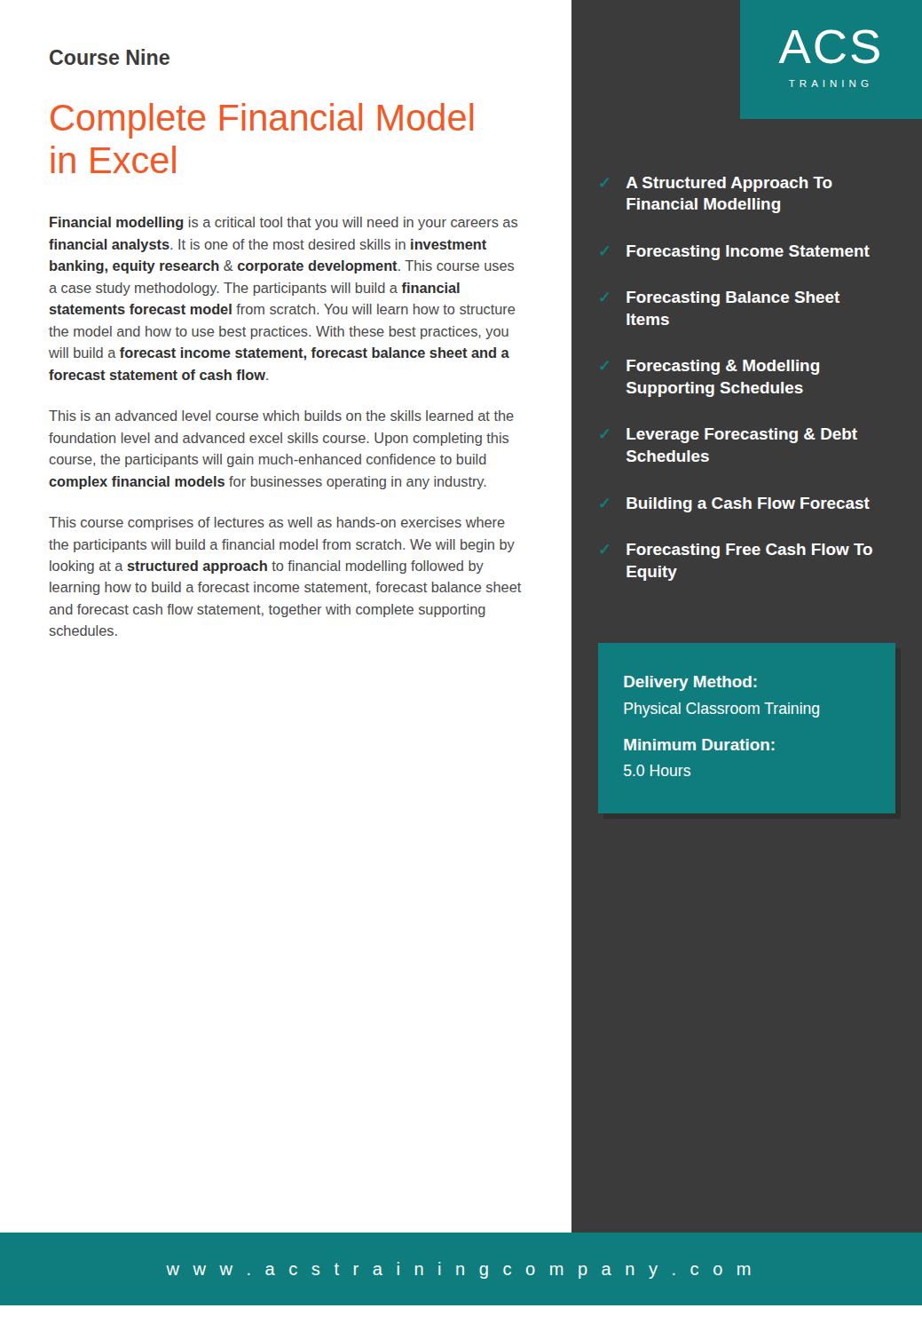Course Nine
Complete Financial Model
in Excel
Financial modelling is a critical tool that you will need in your careers as financial analysts. It is one of the most desired skills in investment banking, equity research & corporate development. This course uses a case study methodology. The participants will build a financial statements forecast model from scratch. You will learn how to structure the model and how to use best practices. With these best practices, you will build a forecast income statement, forecast balance sheet and a forecast statement of cash flow.
This is an advanced level course which builds on the skills learned at the foundation level and advanced excel skills course. Upon completing this course, the participants will gain much-enhanced confidence to build complex financial models for businesses operating in any industry.
This course comprises of lectures as well as hands-on exercises where the participants will build a financial model from scratch. We will begin by looking at a structured approach to financial modelling followed by learning how to build a forecast income statement, forecast balance sheet and forecast cash flow statement, together with complete supporting schedules.
ACS
TRAINING
✓A Structured Approach To Financial Modelling
✓Forecasting Income Statement
✓Forecasting Balance Sheet Items
✓Forecasting & Modelling Supporting Schedules
✓Leverage Forecasting & Debt Schedules
✓Building a Cash Flow Forecast
✓Forecasting Free Cash Flow To Equity
Delivery Method:
Physical Classroom Training
Minimum Duration:
5.0 Hours
w w w . a c s t r a i n i n g c o m p a n y . c o m